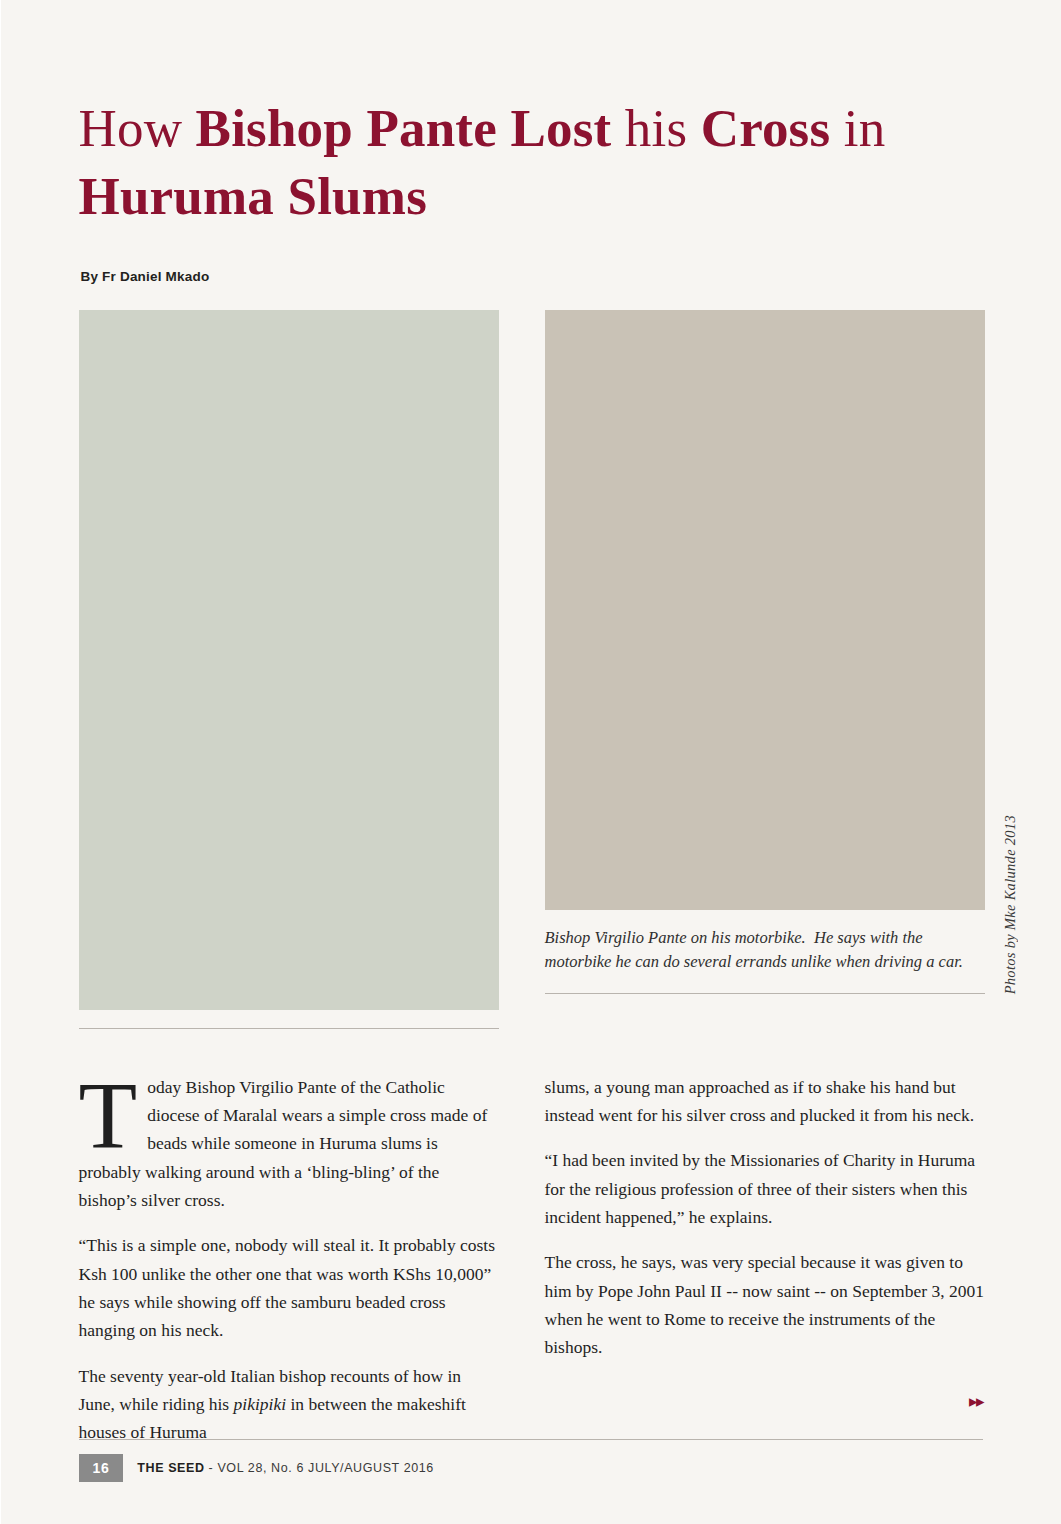How Bishop Pante Lost his Cross in Huruma Slums
By Fr Daniel Mkado
Bishop Virgilio Pante on his motorbike. He says with the motorbike he can do several errands unlike when driving a car.
Photos by Mke Kalunde 2013
Today Bishop Virgilio Pante of the Catholic diocese of Maralal wears a simple cross made of beads while someone in Huruma slums is probably walking around with a ‘bling-bling’ of the bishop’s silver cross.
“This is a simple one, nobody will steal it. It probably costs Ksh 100 unlike the other one that was worth KShs 10,000” he says while showing off the samburu beaded cross hanging on his neck.
The seventy year-old Italian bishop recounts of how in June, while riding his pikipiki in between the makeshift houses of Huruma
slums, a young man approached as if to shake his hand but instead went for his silver cross and plucked it from his neck.
“I had been invited by the Missionaries of Charity in Huruma for the religious profession of three of their sisters when this incident happened,” he explains.
The cross, he says, was very special because it was given to him by Pope John Paul II -- now saint -- on September 3, 2001 when he went to Rome to receive the instruments of the bishops.
▸▸
16
THE SEED - VOL 28, No. 6 JULY/AUGUST 2016